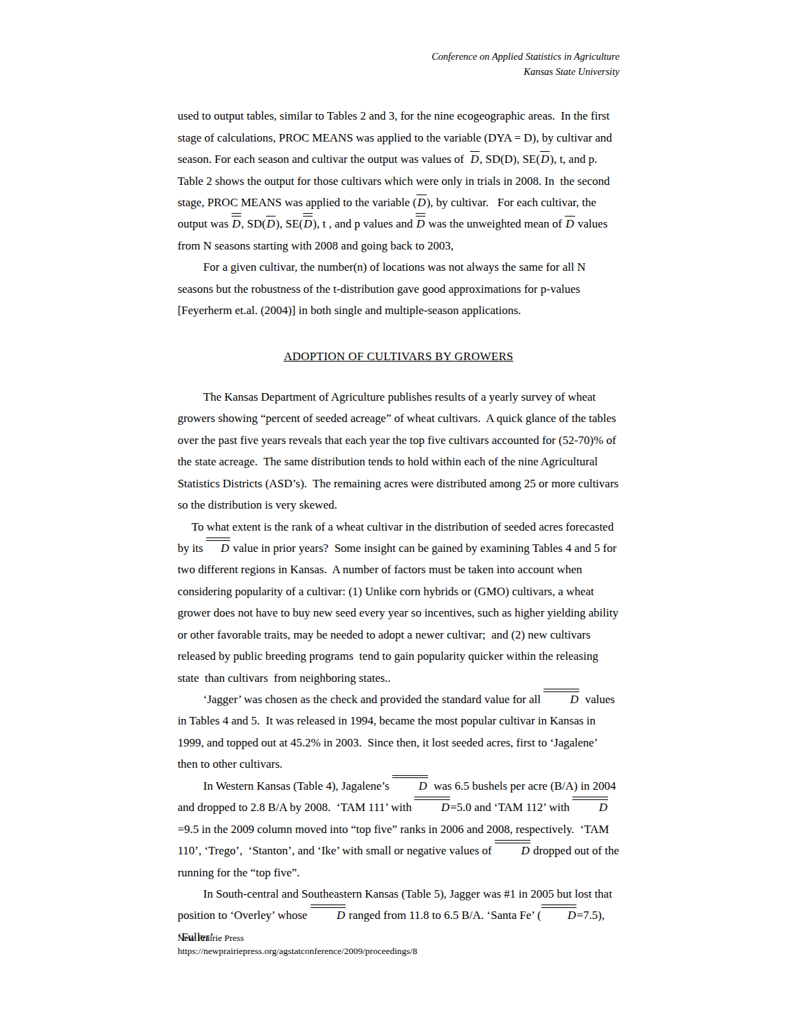Conference on Applied Statistics in Agriculture Kansas State University
used to output tables, similar to Tables 2 and 3, for the nine ecogeographic areas. In the first stage of calculations, PROC MEANS was applied to the variable (DYA = D), by cultivar and season. For each season and cultivar the output was values of D, SD(D), SE(D), t, and p. Table 2 shows the output for those cultivars which were only in trials in 2008. In the second stage, PROC MEANS was applied to the variable (D), by cultivar. For each cultivar, the output was D, SD(D), SE(D), t , and p values and D was the unweighted mean of D values from N seasons starting with 2008 and going back to 2003,
For a given cultivar, the number(n) of locations was not always the same for all N seasons but the robustness of the t-distribution gave good approximations for p-values [Feyerherm et.al. (2004)] in both single and multiple-season applications.
ADOPTION OF CULTIVARS BY GROWERS
The Kansas Department of Agriculture publishes results of a yearly survey of wheat growers showing “percent of seeded acreage” of wheat cultivars. A quick glance of the tables over the past five years reveals that each year the top five cultivars accounted for (52-70)% of the state acreage. The same distribution tends to hold within each of the nine Agricultural Statistics Districts (ASD’s). The remaining acres were distributed among 25 or more cultivars so the distribution is very skewed.
To what extent is the rank of a wheat cultivar in the distribution of seeded acres forecasted by its D value in prior years? Some insight can be gained by examining Tables 4 and 5 for two different regions in Kansas. A number of factors must be taken into account when considering popularity of a cultivar: (1) Unlike corn hybrids or (GMO) cultivars, a wheat grower does not have to buy new seed every year so incentives, such as higher yielding ability or other favorable traits, may be needed to adopt a newer cultivar; and (2) new cultivars released by public breeding programs tend to gain popularity quicker within the releasing state than cultivars from neighboring states..
‘Jagger’ was chosen as the check and provided the standard value for all D values in Tables 4 and 5. It was released in 1994, became the most popular cultivar in Kansas in 1999, and topped out at 45.2% in 2003. Since then, it lost seeded acres, first to ‘Jagalene’ then to other cultivars.
In Western Kansas (Table 4), Jagalene’s D was 6.5 bushels per acre (B/A) in 2004 and dropped to 2.8 B/A by 2008. ‘TAM 111’ with D=5.0 and ‘TAM 112’ with D=9.5 in the 2009 column moved into “top five” ranks in 2006 and 2008, respectively. ‘TAM 110’, ‘Trego’, ‘Stanton’, and ‘Ike’ with small or negative values of D dropped out of the running for the “top five”.
In South-central and Southeastern Kansas (Table 5), Jagger was #1 in 2005 but lost that position to ‘Overley’ whose D ranged from 11.8 to 6.5 B/A. ‘Santa Fe’ (D=7.5), ‘Fuller’
New Prairie Press
https://newprairiepress.org/agstatconference/2009/proceedings/8